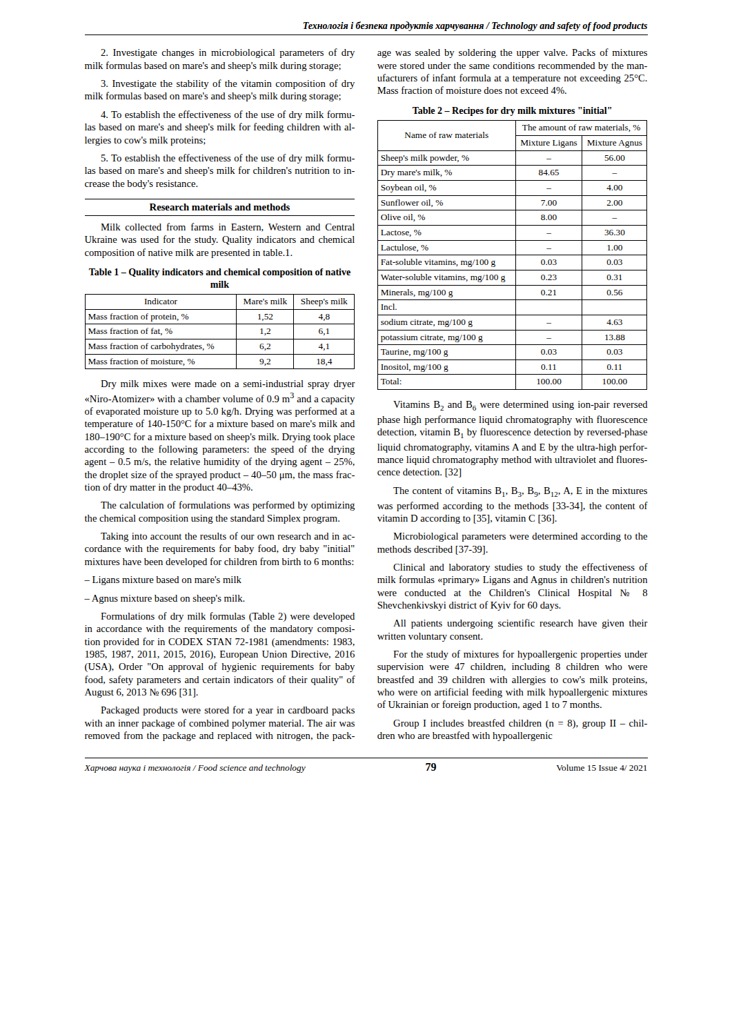Технологія і безпека продуктів харчування / Technology and safety of food products
2. Investigate changes in microbiological parameters of dry milk formulas based on mare's and sheep's milk during storage;
3. Investigate the stability of the vitamin composition of dry milk formulas based on mare's and sheep's milk during storage;
4. To establish the effectiveness of the use of dry milk formulas based on mare's and sheep's milk for feeding children with allergies to cow's milk proteins;
5. To establish the effectiveness of the use of dry milk formulas based on mare's and sheep's milk for children's nutrition to increase the body's resistance.
Research materials and methods
Milk collected from farms in Eastern, Western and Central Ukraine was used for the study. Quality indicators and chemical composition of native milk are presented in table.1.
Table 1 – Quality indicators and chemical composition of native milk
| Indicator | Mare's milk | Sheep's milk |
| --- | --- | --- |
| Mass fraction of protein, % | 1,52 | 4,8 |
| Mass fraction of fat, % | 1,2 | 6,1 |
| Mass fraction of carbohydrates, % | 6,2 | 4,1 |
| Mass fraction of moisture, % | 9,2 | 18,4 |
Dry milk mixes were made on a semi-industrial spray dryer «Niro-Atomizer» with a chamber volume of 0.9 m3 and a capacity of evaporated moisture up to 5.0 kg/h. Drying was performed at a temperature of 140-150°C for a mixture based on mare's milk and 180–190°C for a mixture based on sheep's milk. Drying took place according to the following parameters: the speed of the drying agent – 0.5 m/s, the relative humidity of the drying agent – 25%, the droplet size of the sprayed product – 40–50 μm, the mass fraction of dry matter in the product 40–43%.
The calculation of formulations was performed by optimizing the chemical composition using the standard Simplex program.
Taking into account the results of our own research and in accordance with the requirements for baby food, dry baby "initial" mixtures have been developed for children from birth to 6 months:
– Ligans mixture based on mare's milk
– Agnus mixture based on sheep's milk.
Formulations of dry milk formulas (Table 2) were developed in accordance with the requirements of the mandatory composition provided for in CODEX STAN 72-1981 (amendments: 1983, 1985, 1987, 2011, 2015, 2016), European Union Directive, 2016 (USA), Order "On approval of hygienic requirements for baby food, safety parameters and certain indicators of their quality" of August 6, 2013 № 696 [31].
Packaged products were stored for a year in cardboard packs with an inner package of combined polymer material. The air was removed from the package and replaced with nitrogen, the package was sealed by soldering the upper valve. Packs of mixtures were stored under the same conditions recommended by the manufacturers of infant formula at a temperature not exceeding 25°C. Mass fraction of moisture does not exceed 4%.
Table 2 – Recipes for dry milk mixtures "initial"
| Name of raw materials | The amount of raw materials, % |
| --- | --- |
| Mixture Ligans | Mixture Agnus |
| Sheep's milk powder, % | – | 56.00 |
| Dry mare's milk, % | 84.65 | – |
| Soybean oil, % | – | 4.00 |
| Sunflower oil, % | 7.00 | 2.00 |
| Olive oil, % | 8.00 | – |
| Lactose, % | – | 36.30 |
| Lactulose, % | – | 1.00 |
| Fat-soluble vitamins, mg/100 g | 0.03 | 0.03 |
| Water-soluble vitamins, mg/100 g | 0.23 | 0.31 |
| Minerals, mg/100 g | 0.21 | 0.56 |
| Incl. | | |
| sodium citrate, mg/100 g | – | 4.63 |
| potassium citrate, mg/100 g | – | 13.88 |
| Taurine, mg/100 g | 0.03 | 0.03 |
| Inositol, mg/100 g | 0.11 | 0.11 |
| Total: | 100.00 | 100.00 |
Vitamins B2 and B6 were determined using ion-pair reversed phase high performance liquid chromatography with fluorescence detection, vitamin B1 by fluorescence detection by reversed-phase liquid chromatography, vitamins A and E by the ultra-high performance liquid chromatography method with ultraviolet and fluorescence detection. [32]
The content of vitamins B1, B3, B9, B12, A, E in the mixtures was performed according to the methods [33-34], the content of vitamin D according to [35], vitamin C [36].
Microbiological parameters were determined according to the methods described [37-39].
Clinical and laboratory studies to study the effectiveness of milk formulas «primary» Ligans and Agnus in children's nutrition were conducted at the Children's Clinical Hospital № 8 Shevchenkivskyi district of Kyiv for 60 days.
All patients undergoing scientific research have given their written voluntary consent.
For the study of mixtures for hypoallergenic properties under supervision were 47 children, including 8 children who were breastfed and 39 children with allergies to cow's milk proteins, who were on artificial feeding with milk hypoallergenic mixtures of Ukrainian or foreign production, aged 1 to 7 months.
Group I includes breastfed children (n = 8), group II – children who are breastfed with hypoallergenic
Харчова наука і технологія / Food science and technology
79
Volume 15 Issue 4/ 2021